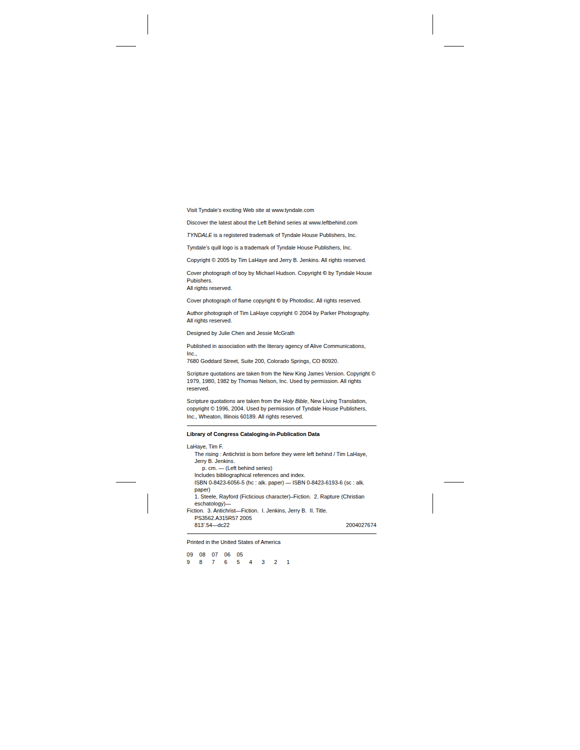Visit Tyndale’s exciting Web site at www.tyndale.com
Discover the latest about the Left Behind series at www.leftbehind.com
TYNDALE is a registered trademark of Tyndale House Publishers, Inc.
Tyndale’s quill logo is a trademark of Tyndale House Publishers, Inc.
Copyright © 2005 by Tim LaHaye and Jerry B. Jenkins. All rights reserved.
Cover photograph of boy by Michael Hudson. Copyright © by Tyndale House Pubishers.
All rights reserved.
Cover photograph of flame copyright © by Photodisc. All rights reserved.
Author photograph of Tim LaHaye copyright © 2004 by Parker Photography. All rights reserved.
Designed by Julie Chen and Jessie McGrath
Published in association with the literary agency of Alive Communications, Inc.,
7680 Goddard Street, Suite 200, Colorado Springs, CO 80920.
Scripture quotations are taken from the New King James Version. Copyright © 1979, 1980, 1982 by Thomas Nelson, Inc. Used by permission. All rights reserved.
Scripture quotations are taken from the Holy Bible, New Living Translation, copyright © 1996, 2004. Used by permission of Tyndale House Publishers, Inc., Wheaton, Illinois 60189. All rights reserved.
Library of Congress Cataloging-in-Publication Data
LaHaye, Tim F.
The rising : Antichrist is born before they were left behind / Tim LaHaye, Jerry B. Jenkins.
p. cm. — (Left behind series)
Includes bibliographical references and index.
ISBN 0-8423-6056-5 (hc : alk. paper) — ISBN 0-8423-6193-6 (sc : alk. paper)
1. Steele, Rayford (Ficticious character)–Fiction. 2. Rapture (Christian eschatology)—
Fiction. 3. Antichrist—Fiction. I. Jenkins, Jerry B. II. Title.
PS3562.A315R57 2005
813′.54—dc22 2004027674
Printed in the United States of America
0908070605
987654321